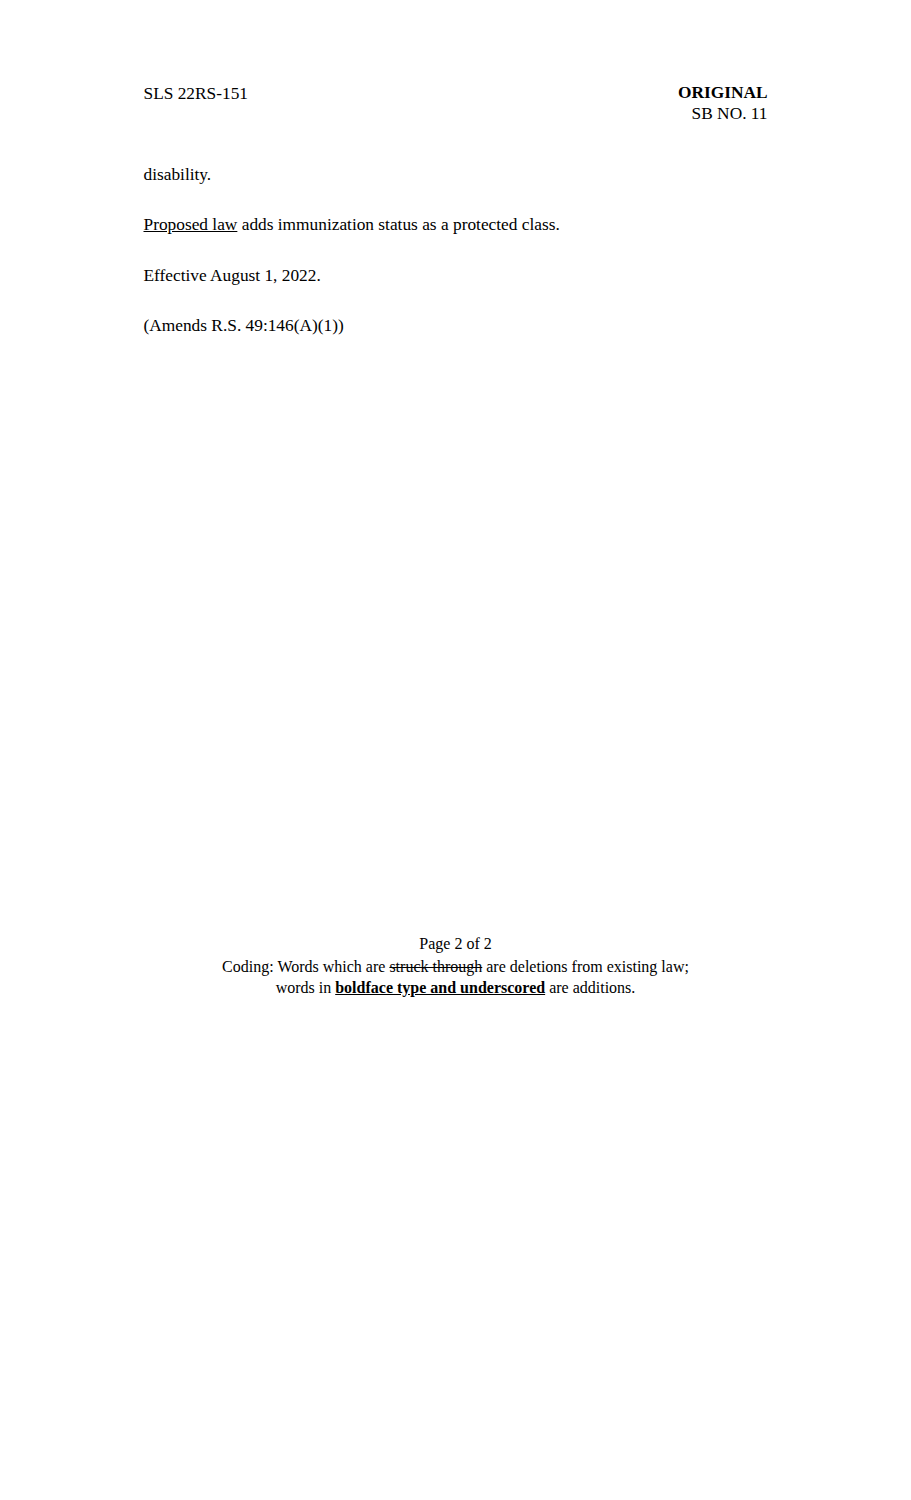SLS 22RS-151
ORIGINAL SB NO. 11
disability.
Proposed law adds immunization status as a protected class.
Effective August 1, 2022.
(Amends R.S. 49:146(A)(1))
Page 2 of 2
Coding: Words which are struck through are deletions from existing law;
words in boldface type and underscored are additions.